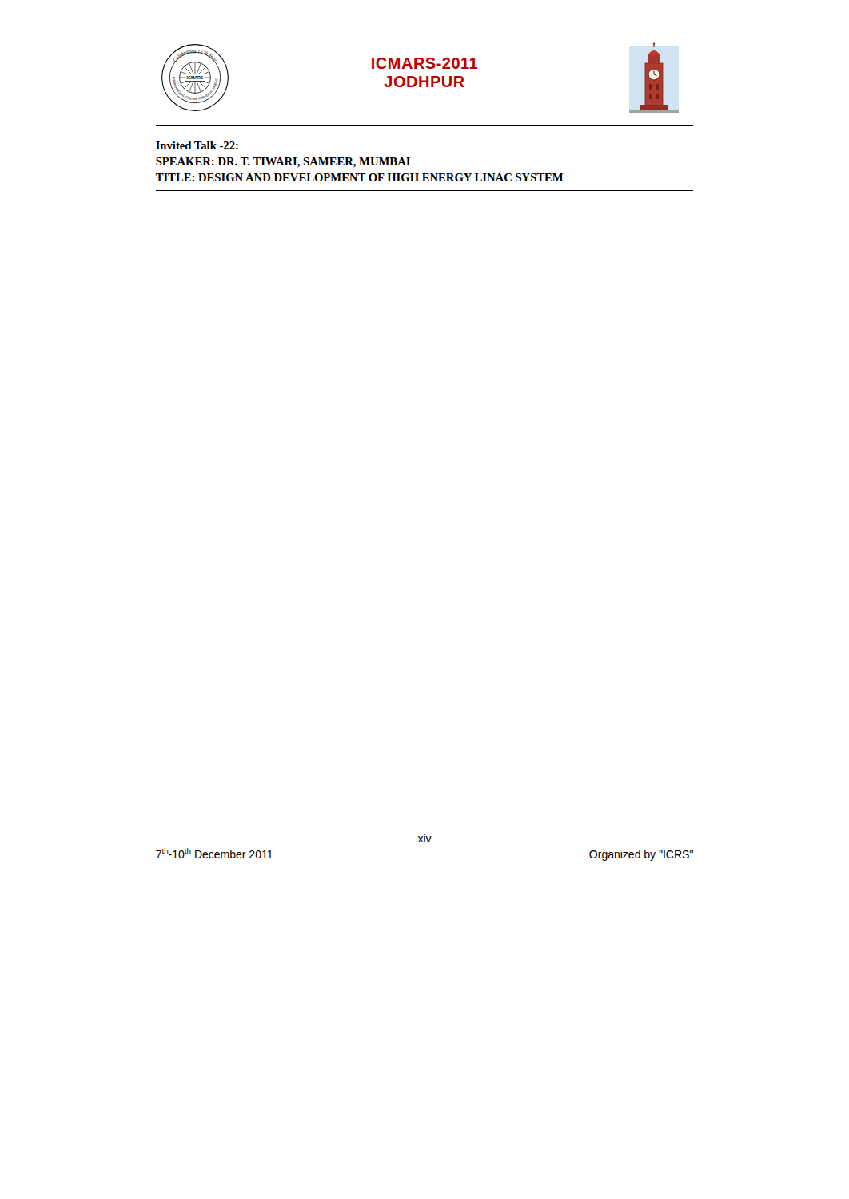ICMARS Celebrating 15’th Year INTERNATIONAL CENTRE FOR RADIO SCIENCE
ICMARS-2011JODHPUR
Invited Talk -22:
SPEAKER: DR. T. TIWARI, SAMEER, MUMBAI
TITLE: DESIGN AND DEVELOPMENT OF HIGH ENERGY LINAC SYSTEM
xiv
7th-10th December 2011 Organized by "ICRS"